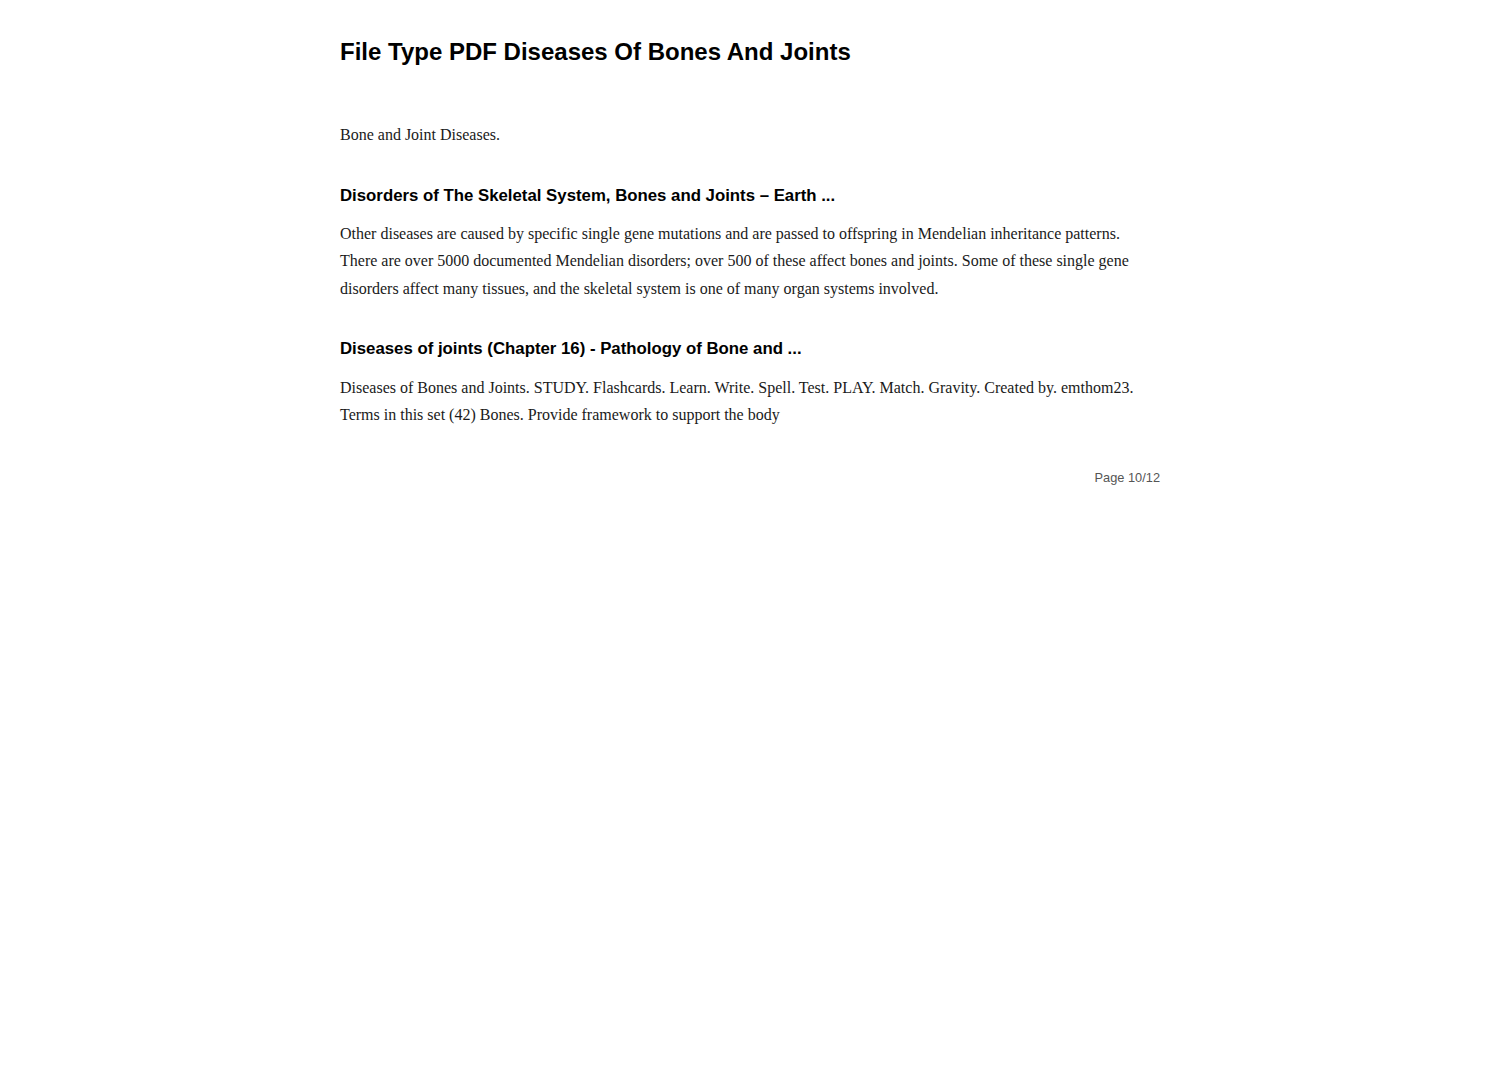File Type PDF Diseases Of Bones And Joints
Bone and Joint Diseases.
Disorders of The Skeletal System, Bones and Joints – Earth ...
Other diseases are caused by specific single gene mutations and are passed to offspring in Mendelian inheritance patterns. There are over 5000 documented Mendelian disorders; over 500 of these affect bones and joints. Some of these single gene disorders affect many tissues, and the skeletal system is one of many organ systems involved.
Diseases of joints (Chapter 16) - Pathology of Bone and ...
Diseases of Bones and Joints. STUDY. Flashcards. Learn. Write. Spell. Test. PLAY. Match. Gravity. Created by. emthom23. Terms in this set (42) Bones. Provide framework to support the body
Page 10/12